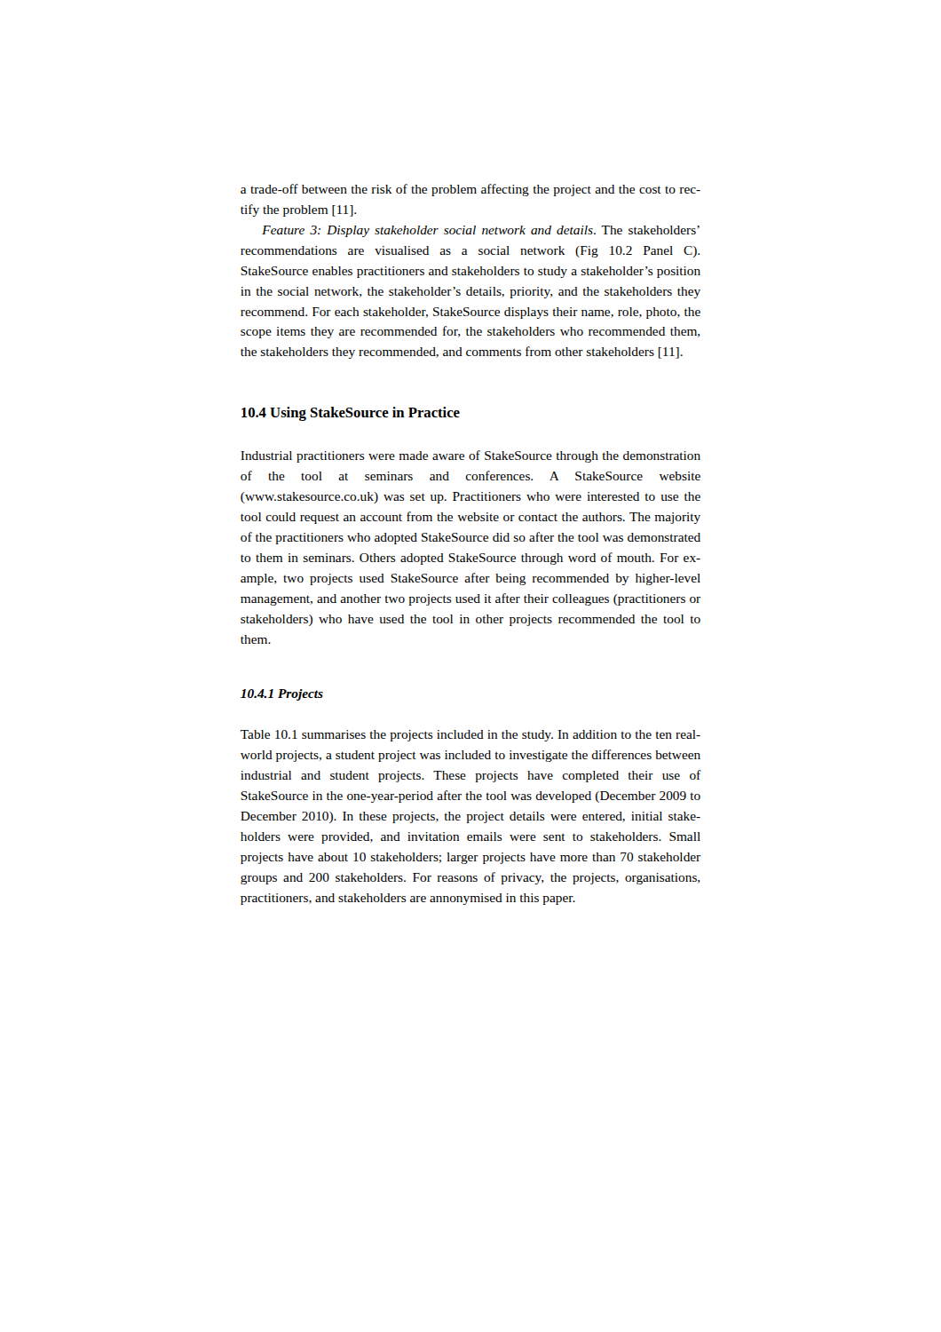a trade-off between the risk of the problem affecting the project and the cost to rectify the problem [11].
Feature 3: Display stakeholder social network and details. The stakeholders’ recommendations are visualised as a social network (Fig 10.2 Panel C). StakeSource enables practitioners and stakeholders to study a stakeholder’s position in the social network, the stakeholder’s details, priority, and the stakeholders they recommend. For each stakeholder, StakeSource displays their name, role, photo, the scope items they are recommended for, the stakeholders who recommended them, the stakeholders they recommended, and comments from other stakeholders [11].
10.4 Using StakeSource in Practice
Industrial practitioners were made aware of StakeSource through the demonstration of the tool at seminars and conferences. A StakeSource website (www.stakesource.co.uk) was set up. Practitioners who were interested to use the tool could request an account from the website or contact the authors. The majority of the practitioners who adopted StakeSource did so after the tool was demonstrated to them in seminars. Others adopted StakeSource through word of mouth. For example, two projects used StakeSource after being recommended by higher-level management, and another two projects used it after their colleagues (practitioners or stakeholders) who have used the tool in other projects recommended the tool to them.
10.4.1 Projects
Table 10.1 summarises the projects included in the study. In addition to the ten real-world projects, a student project was included to investigate the differences between industrial and student projects. These projects have completed their use of StakeSource in the one-year-period after the tool was developed (December 2009 to December 2010). In these projects, the project details were entered, initial stakeholders were provided, and invitation emails were sent to stakeholders. Small projects have about 10 stakeholders; larger projects have more than 70 stakeholder groups and 200 stakeholders. For reasons of privacy, the projects, organisations, practitioners, and stakeholders are annonymised in this paper.